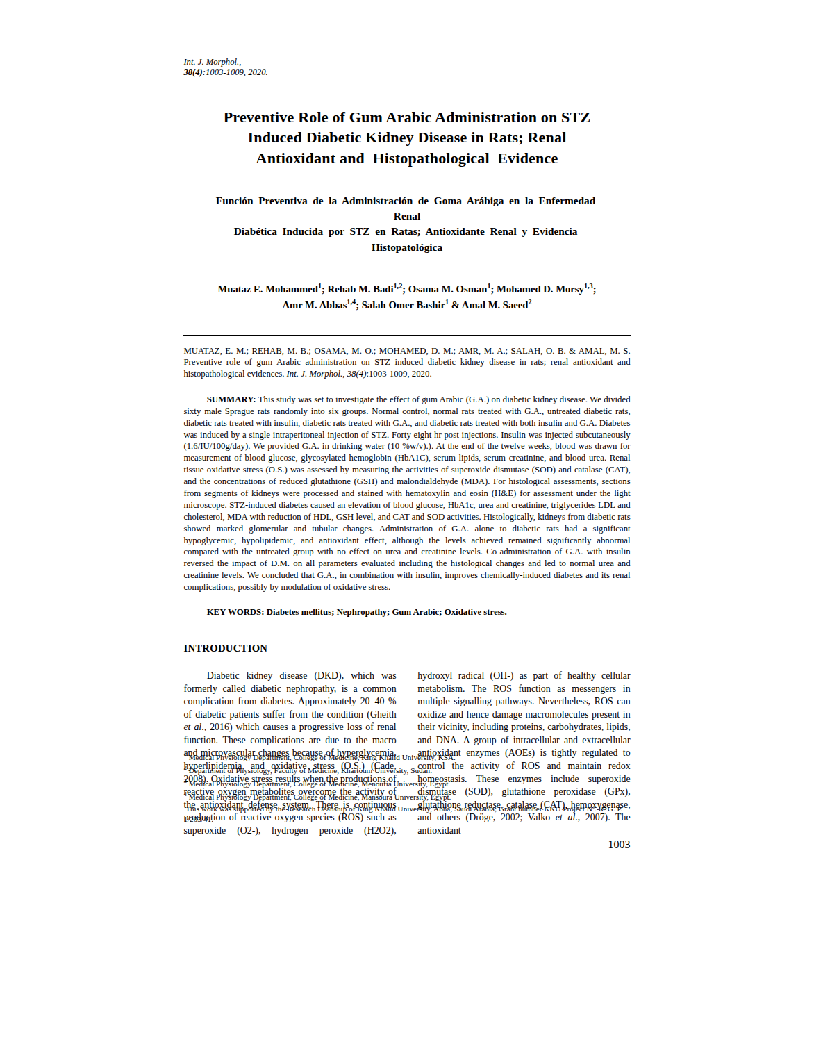Int. J. Morphol.,
38(4):1003-1009, 2020.
Preventive Role of Gum Arabic Administration on STZ
Induced Diabetic Kidney Disease in Rats; Renal
Antioxidant and Histopathological Evidence
Función Preventiva de la Administración de Goma Arábiga en la Enfermedad Renal
Diabética Inducida por STZ en Ratas; Antioxidante Renal y Evidencia Histopatológica
Muataz E. Mohammed1; Rehab M. Badi1,2; Osama M. Osman1; Mohamed D. Morsy1,3;
Amr M. Abbas1,4; Salah Omer Bashir1 & Amal M. Saeed2
MUATAZ, E. M.; REHAB, M. B.; OSAMA, M. O.; MOHAMED, D. M.; AMR, M. A.; SALAH, O. B. & AMAL, M. S. Preventive role of gum Arabic administration on STZ induced diabetic kidney disease in rats; renal antioxidant and histopathological evidences. Int. J. Morphol., 38(4):1003-1009, 2020.
SUMMARY: This study was set to investigate the effect of gum Arabic (G.A.) on diabetic kidney disease. We divided sixty male Sprague rats randomly into six groups. Normal control, normal rats treated with G.A., untreated diabetic rats, diabetic rats treated with insulin, diabetic rats treated with G.A., and diabetic rats treated with both insulin and G.A. Diabetes was induced by a single intraperitoneal injection of STZ. Forty eight hr post injections. Insulin was injected subcutaneously (1.6/IU/100g/day). We provided G.A. in drinking water (10 %w/v).). At the end of the twelve weeks, blood was drawn for measurement of blood glucose, glycosylated hemoglobin (HbA1C), serum lipids, serum creatinine, and blood urea. Renal tissue oxidative stress (O.S.) was assessed by measuring the activities of superoxide dismutase (SOD) and catalase (CAT), and the concentrations of reduced glutathione (GSH) and malondialdehyde (MDA). For histological assessments, sections from segments of kidneys were processed and stained with hematoxylin and eosin (H&E) for assessment under the light microscope. STZ-induced diabetes caused an elevation of blood glucose, HbA1c, urea and creatinine, triglycerides LDL and cholesterol, MDA with reduction of HDL, GSH level, and CAT and SOD activities. Histologically, kidneys from diabetic rats showed marked glomerular and tubular changes. Administration of G.A. alone to diabetic rats had a significant hypoglycemic, hypolipidemic, and antioxidant effect, although the levels achieved remained significantly abnormal compared with the untreated group with no effect on urea and creatinine levels. Co-administration of G.A. with insulin reversed the impact of D.M. on all parameters evaluated including the histological changes and led to normal urea and creatinine levels. We concluded that G.A., in combination with insulin, improves chemically-induced diabetes and its renal complications, possibly by modulation of oxidative stress.
KEY WORDS: Diabetes mellitus; Nephropathy; Gum Arabic; Oxidative stress.
INTRODUCTION
Diabetic kidney disease (DKD), which was formerly called diabetic nephropathy, is a common complication from diabetes. Approximately 20–40 % of diabetic patients suffer from the condition (Gheith et al., 2016) which causes a progressive loss of renal function. These complications are due to the macro and microvascular changes because of hyperglycemia, hyperlipidemia, and oxidative stress (O.S.) (Cade, 2008). Oxidative stress results when the productions of reactive oxygen metabolites overcome the activity of the antioxidant defense system. There is continuous production of reactive oxygen species (ROS) such as superoxide (O2-), hydrogen peroxide (H2O2), hydroxyl radical (OH-) as part of healthy cellular metabolism. The ROS function as messengers in multiple signalling pathways. Nevertheless, ROS can oxidize and hence damage macromolecules present in their vicinity, including proteins, carbohydrates, lipids, and DNA. A group of intracellular and extracellular antioxidant enzymes (AOEs) is tightly regulated to control the activity of ROS and maintain redox homeostasis. These enzymes include superoxide dismutase (SOD), glutathione peroxidase (GPx), glutathione reductase, catalase (CAT), hemoxygenase, and others (Dröge, 2002; Valko et al., 2007). The antioxidant
1 Medical Physiology Department, College of Medicine, King Khalid University, KSA.
2 Department of Physiology, Faculty of Medicine, Khartoum University, Sudan.
3 Medical Physiology Department, College of Medicine, Menoufia University, Egypt.
4 Medical Physiology Department, College of Medicine, Mansoura University, Egypt.
This work was supported by the Research Deanship of King Khalid University, Abha, Saudi Arabia; Grant number KKU Project Nº. R. G. P. 1/203/41.
1003